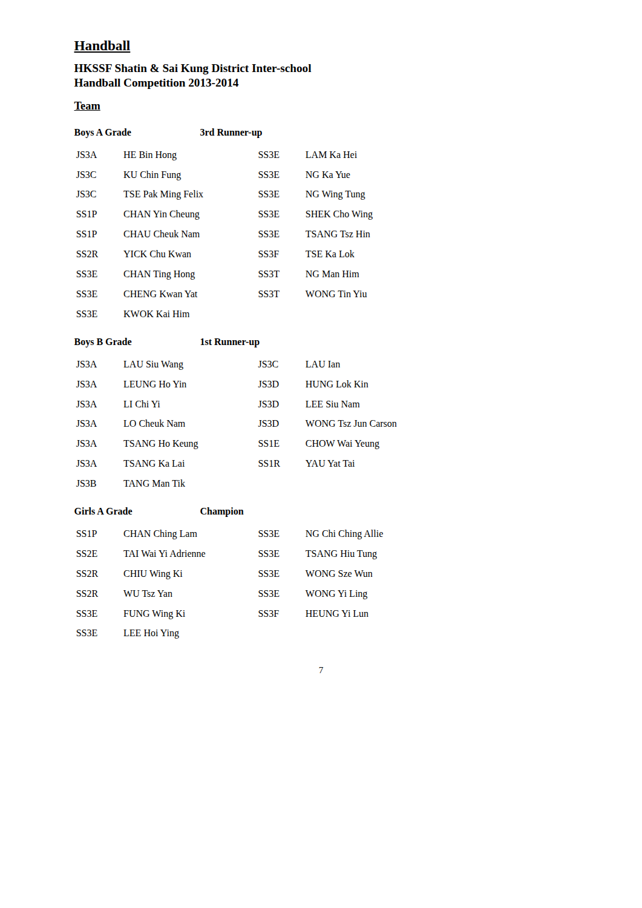Handball
HKSSF Shatin & Sai Kung District Inter-school
Handball Competition 2013-2014
Team
Boys A Grade 3rd Runner-up
| JS3A | HE Bin Hong | SS3E | LAM Ka Hei |
| JS3C | KU Chin Fung | SS3E | NG Ka Yue |
| JS3C | TSE Pak Ming Felix | SS3E | NG Wing Tung |
| SS1P | CHAN Yin Cheung | SS3E | SHEK Cho Wing |
| SS1P | CHAU Cheuk Nam | SS3E | TSANG Tsz Hin |
| SS2R | YICK Chu Kwan | SS3F | TSE Ka Lok |
| SS3E | CHAN Ting Hong | SS3T | NG Man Him |
| SS3E | CHENG Kwan Yat | SS3T | WONG Tin Yiu |
| SS3E | KWOK Kai Him | | |
Boys B Grade 1st Runner-up
| JS3A | LAU Siu Wang | JS3C | LAU Ian |
| JS3A | LEUNG Ho Yin | JS3D | HUNG Lok Kin |
| JS3A | LI Chi Yi | JS3D | LEE Siu Nam |
| JS3A | LO Cheuk Nam | JS3D | WONG Tsz Jun Carson |
| JS3A | TSANG Ho Keung | SS1E | CHOW Wai Yeung |
| JS3A | TSANG Ka Lai | SS1R | YAU Yat Tai |
| JS3B | TANG Man Tik | | |
Girls A Grade Champion
| SS1P | CHAN Ching Lam | SS3E | NG Chi Ching Allie |
| SS2E | TAI Wai Yi Adrienne | SS3E | TSANG Hiu Tung |
| SS2R | CHIU Wing Ki | SS3E | WONG Sze Wun |
| SS2R | WU Tsz Yan | SS3E | WONG Yi Ling |
| SS3E | FUNG Wing Ki | SS3F | HEUNG Yi Lun |
| SS3E | LEE Hoi Ying | | |
7